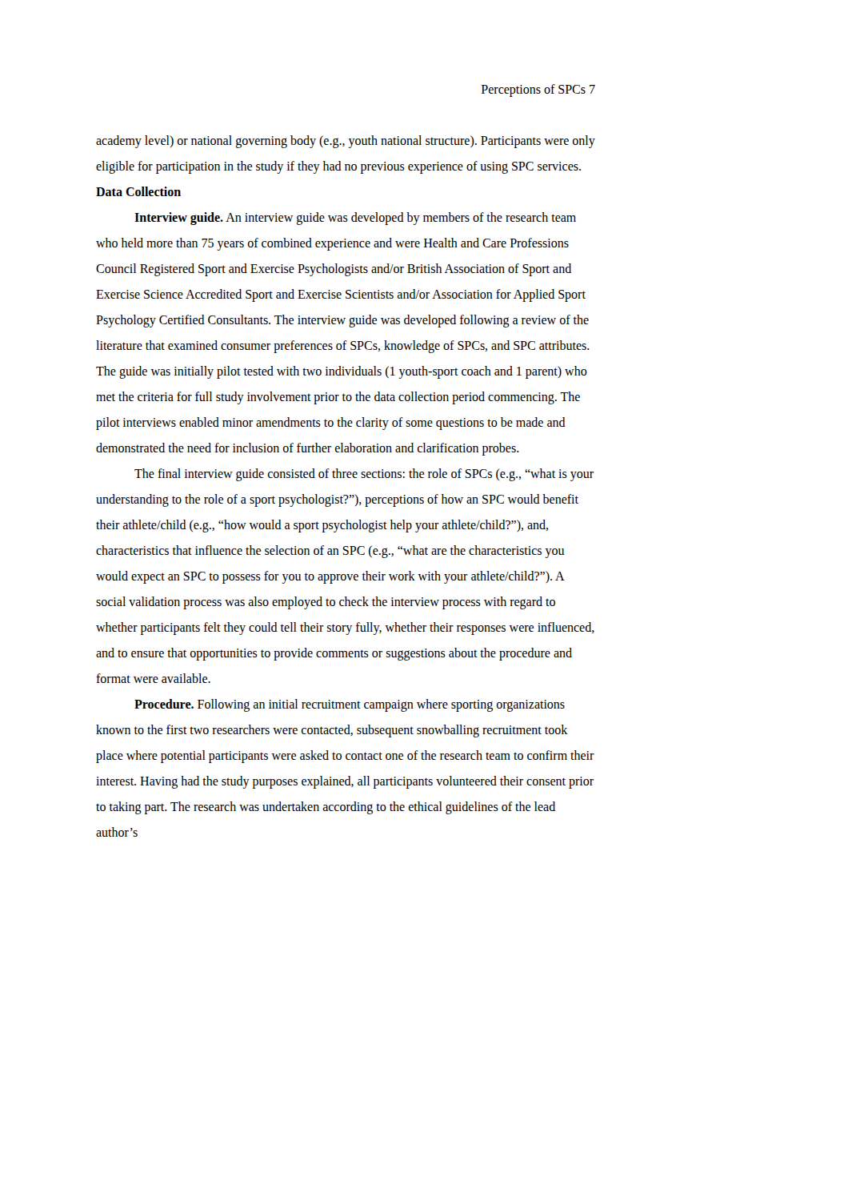Perceptions of SPCs 7
academy level) or national governing body (e.g., youth national structure). Participants were only eligible for participation in the study if they had no previous experience of using SPC services.
Data Collection
Interview guide. An interview guide was developed by members of the research team who held more than 75 years of combined experience and were Health and Care Professions Council Registered Sport and Exercise Psychologists and/or British Association of Sport and Exercise Science Accredited Sport and Exercise Scientists and/or Association for Applied Sport Psychology Certified Consultants. The interview guide was developed following a review of the literature that examined consumer preferences of SPCs, knowledge of SPCs, and SPC attributes. The guide was initially pilot tested with two individuals (1 youth-sport coach and 1 parent) who met the criteria for full study involvement prior to the data collection period commencing. The pilot interviews enabled minor amendments to the clarity of some questions to be made and demonstrated the need for inclusion of further elaboration and clarification probes.
The final interview guide consisted of three sections: the role of SPCs (e.g., “what is your understanding to the role of a sport psychologist?”), perceptions of how an SPC would benefit their athlete/child (e.g., “how would a sport psychologist help your athlete/child?”), and, characteristics that influence the selection of an SPC (e.g., “what are the characteristics you would expect an SPC to possess for you to approve their work with your athlete/child?”). A social validation process was also employed to check the interview process with regard to whether participants felt they could tell their story fully, whether their responses were influenced, and to ensure that opportunities to provide comments or suggestions about the procedure and format were available.
Procedure. Following an initial recruitment campaign where sporting organizations known to the first two researchers were contacted, subsequent snowballing recruitment took place where potential participants were asked to contact one of the research team to confirm their interest. Having had the study purposes explained, all participants volunteered their consent prior to taking part. The research was undertaken according to the ethical guidelines of the lead author’s